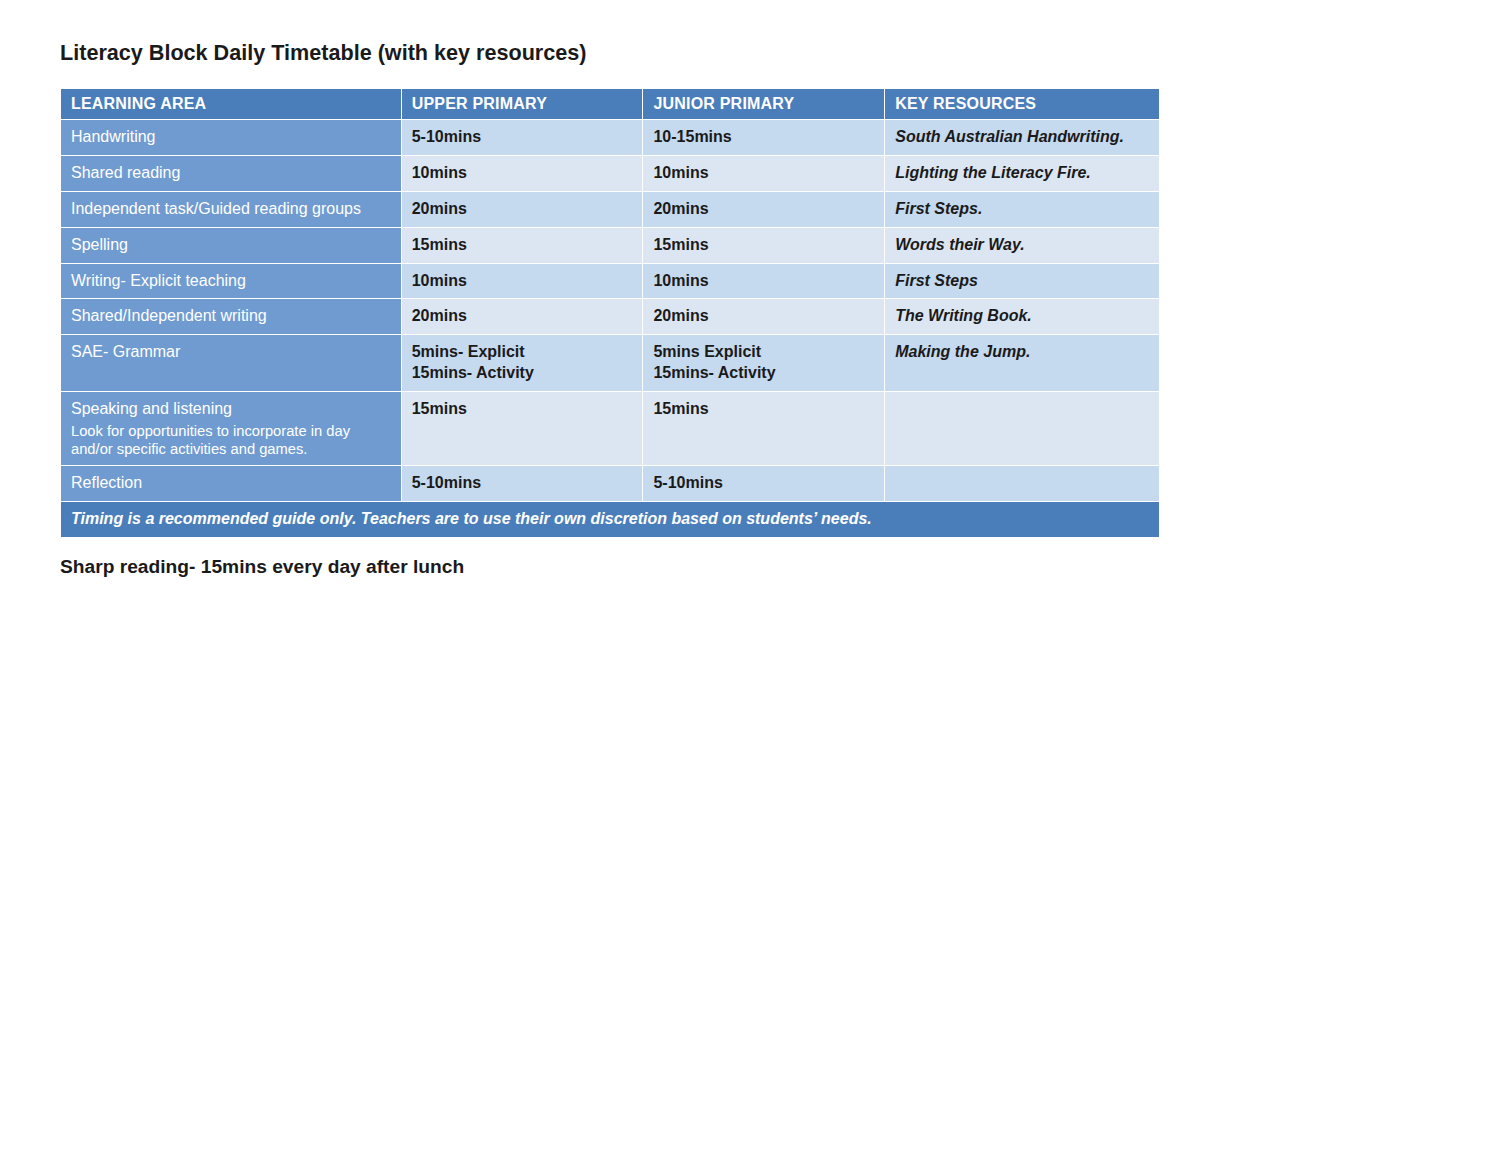Literacy Block Daily Timetable (with key resources)
| LEARNING AREA | UPPER PRIMARY | JUNIOR PRIMARY | KEY RESOURCES |
| --- | --- | --- | --- |
| Handwriting | 5-10mins | 10-15mins | South Australian Handwriting. |
| Shared reading | 10mins | 10mins | Lighting the Literacy Fire. |
| Independent task/Guided reading groups | 20mins | 20mins | First Steps. |
| Spelling | 15mins | 15mins | Words their Way. |
| Writing- Explicit teaching | 10mins | 10mins | First Steps |
| Shared/Independent writing | 20mins | 20mins | The Writing Book. |
| SAE- Grammar | 5mins- Explicit 15mins- Activity | 5mins Explicit 15mins- Activity | Making the Jump. |
| Speaking and listening Look for opportunities to incorporate in day and/or specific activities and games. | 15mins | 15mins | |
| Reflection | 5-10mins | 5-10mins | |
| Timing is a recommended guide only. Teachers are to use their own discretion based on students’ needs. |
Sharp reading- 15mins every day after lunch